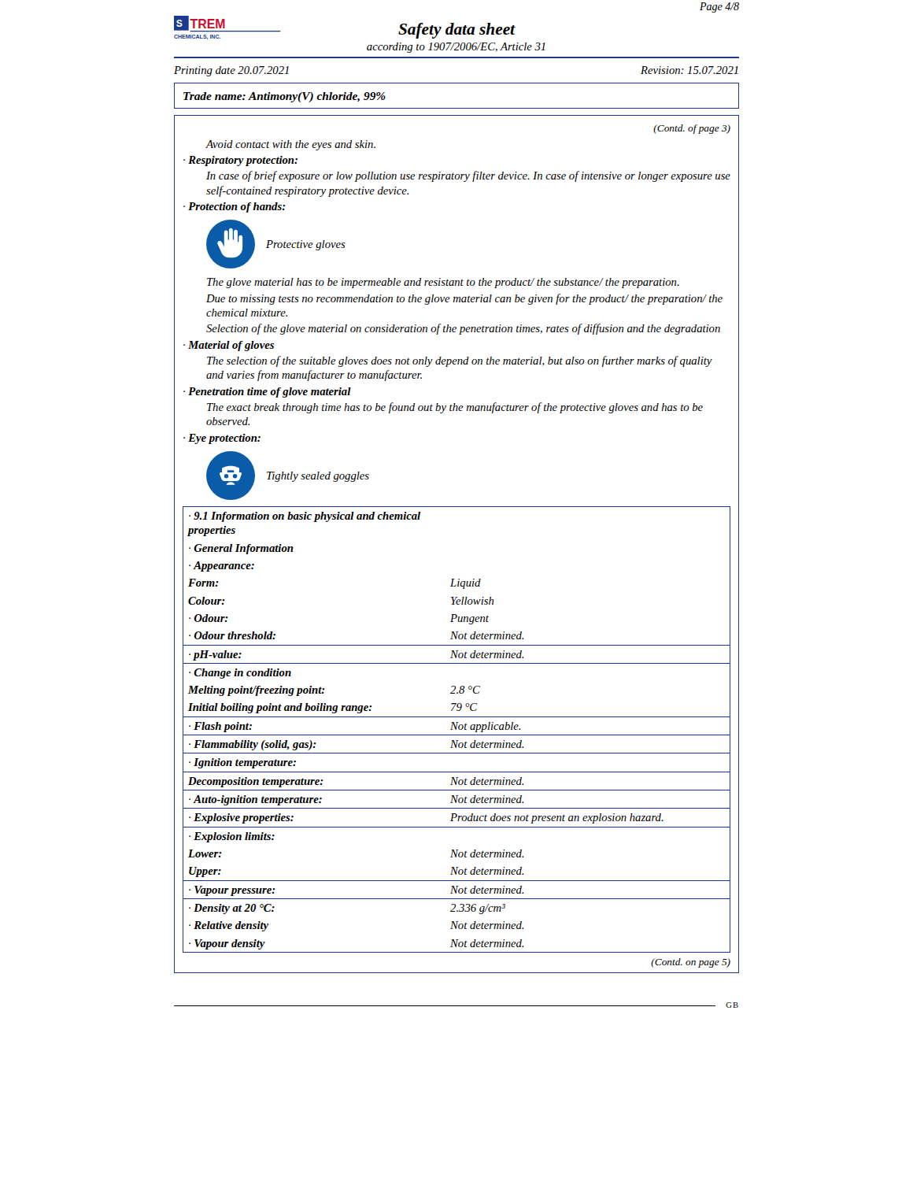Page 4/8
S TREM CHEMICALS, INC.
Safety data sheet
according to 1907/2006/EC, Article 31
Printing date 20.07.2021 Revision: 15.07.2021
Trade name: Antimony(V) chloride, 99%
(Contd. of page 3)
Avoid contact with the eyes and skin.
· Respiratory protection:
In case of brief exposure or low pollution use respiratory filter device. In case of intensive or longer exposure use self-contained respiratory protective device.
· Protection of hands:
Protective gloves
The glove material has to be impermeable and resistant to the product/ the substance/ the preparation.
Due to missing tests no recommendation to the glove material can be given for the product/ the preparation/ the chemical mixture.
Selection of the glove material on consideration of the penetration times, rates of diffusion and the degradation
· Material of gloves
The selection of the suitable gloves does not only depend on the material, but also on further marks of quality and varies from manufacturer to manufacturer.
· Penetration time of glove material
The exact break through time has to be found out by the manufacturer of the protective gloves and has to be observed.
· Eye protection:
Tightly sealed goggles
| · 9.1 Information on basic physical and chemical properties | |
| · General Information | |
| · Appearance: | |
| Form: | Liquid |
| Colour: | Yellowish |
| · Odour: | Pungent |
| · Odour threshold: | Not determined. |
| · pH-value: | Not determined. |
| · Change in condition | |
| Melting point/freezing point: | 2.8 °C |
| Initial boiling point and boiling range: | 79 °C |
| · Flash point: | Not applicable. |
| · Flammability (solid, gas): | Not determined. |
| · Ignition temperature: | |
| Decomposition temperature: | Not determined. |
| · Auto-ignition temperature: | Not determined. |
| · Explosive properties: | Product does not present an explosion hazard. |
| · Explosion limits: | |
| Lower: | Not determined. |
| Upper: | Not determined. |
| · Vapour pressure: | Not determined. |
| · Density at 20 °C: | 2.336 g/cm³ |
| · Relative density | Not determined. |
| · Vapour density | Not determined. |
(Contd. on page 5)
GB